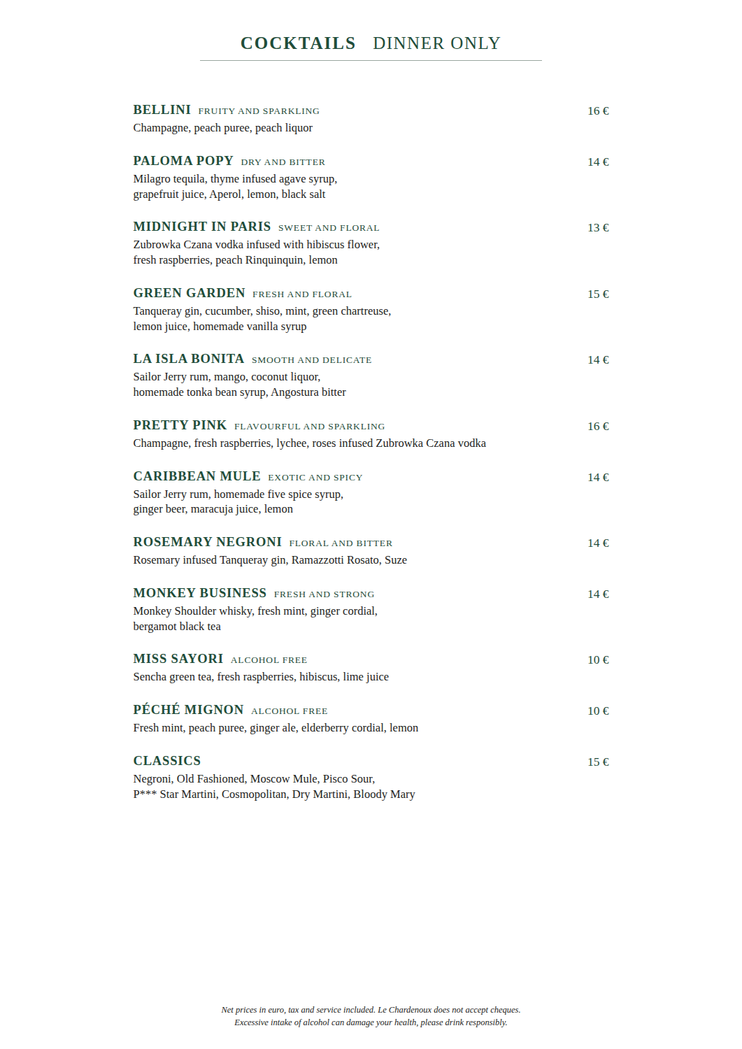Cocktails Dinner Only
Bellini Fruity and sparkling
Champagne, peach puree, peach liquor
16 €
Paloma Popy Dry and bitter
Milagro tequila, thyme infused agave syrup,
grapefruit juice, Aperol, lemon, black salt
14 €
Midnight in Paris Sweet and floral
Zubrowka Czana vodka infused with hibiscus flower,
fresh raspberries, peach Rinquinquin, lemon
13 €
Green Garden Fresh and floral
Tanqueray gin, cucumber, shiso, mint, green chartreuse,
lemon juice, homemade vanilla syrup
15 €
La Isla Bonita Smooth and delicate
Sailor Jerry rum, mango, coconut liquor,
homemade tonka bean syrup, Angostura bitter
14 €
Pretty Pink Flavourful and sparkling
Champagne, fresh raspberries, lychee, roses infused Zubrowka Czana vodka
16 €
Caribbean Mule Exotic and spicy
Sailor Jerry rum, homemade five spice syrup,
ginger beer, maracuja juice, lemon
14 €
Rosemary Negroni Floral and bitter
Rosemary infused Tanqueray gin, Ramazzotti Rosato, Suze
14 €
Monkey Business Fresh and strong
Monkey Shoulder whisky, fresh mint, ginger cordial,
bergamot black tea
14 €
Miss Sayori Alcohol free
Sencha green tea, fresh raspberries, hibiscus, lime juice
10 €
Péché Mignon Alcohol free
Fresh mint, peach puree, ginger ale, elderberry cordial, lemon
10 €
Classics
Negroni, Old Fashioned, Moscow Mule, Pisco Sour,
P*** Star Martini, Cosmopolitan, Dry Martini, Bloody Mary
15 €
Net prices in euro, tax and service included. Le Chardenoux does not accept cheques.
Excessive intake of alcohol can damage your health, please drink responsibly.